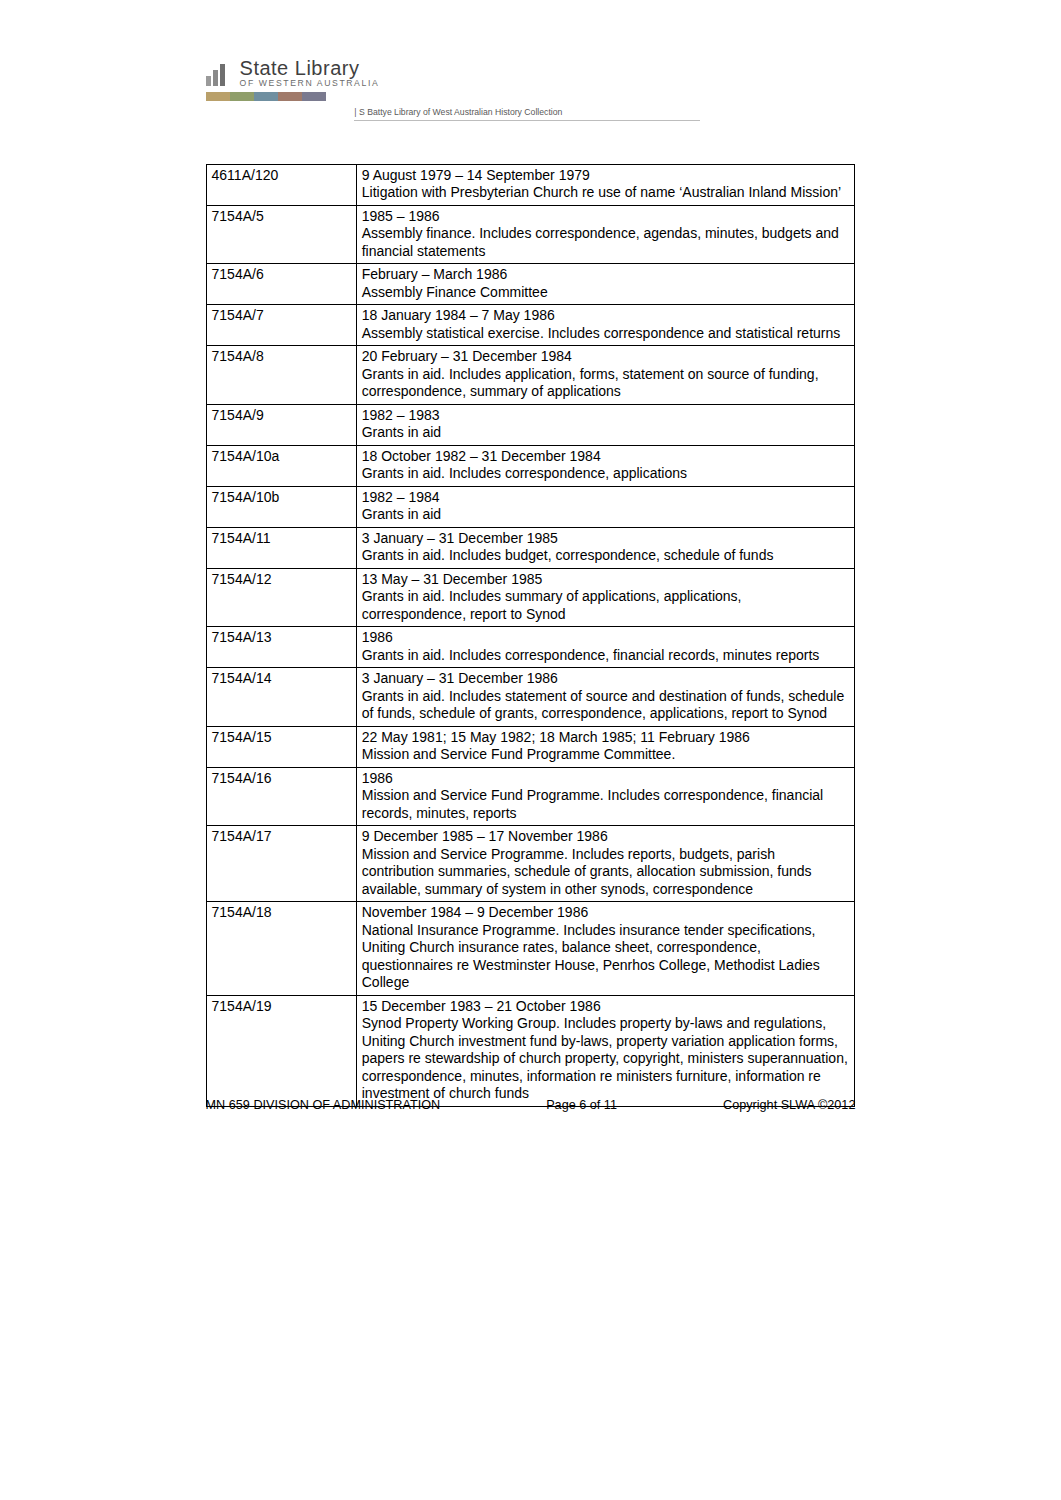State Library
of Western Australia
| S Battye Library of West Australian History Collection
| 4611A/120 | 9 August 1979 – 14 September 1979 Litigation with Presbyterian Church re use of name ‘Australian Inland Mission’ |
| 7154A/5 | 1985 – 1986 Assembly finance. Includes correspondence, agendas, minutes, budgets and financial statements |
| 7154A/6 | February – March 1986 Assembly Finance Committee |
| 7154A/7 | 18 January 1984 – 7 May 1986 Assembly statistical exercise. Includes correspondence and statistical returns |
| 7154A/8 | 20 February – 31 December 1984 Grants in aid. Includes application, forms, statement on source of funding, correspondence, summary of applications |
| 7154A/9 | 1982 – 1983 Grants in aid |
| 7154A/10a | 18 October 1982 – 31 December 1984 Grants in aid. Includes correspondence, applications |
| 7154A/10b | 1982 – 1984 Grants in aid |
| 7154A/11 | 3 January – 31 December 1985 Grants in aid. Includes budget, correspondence, schedule of funds |
| 7154A/12 | 13 May – 31 December 1985 Grants in aid. Includes summary of applications, applications, correspondence, report to Synod |
| 7154A/13 | 1986 Grants in aid. Includes correspondence, financial records, minutes reports |
| 7154A/14 | 3 January – 31 December 1986 Grants in aid. Includes statement of source and destination of funds, schedule of funds, schedule of grants, correspondence, applications, report to Synod |
| 7154A/15 | 22 May 1981; 15 May 1982; 18 March 1985; 11 February 1986 Mission and Service Fund Programme Committee. |
| 7154A/16 | 1986 Mission and Service Fund Programme. Includes correspondence, financial records, minutes, reports |
| 7154A/17 | 9 December 1985 – 17 November 1986 Mission and Service Programme. Includes reports, budgets, parish contribution summaries, schedule of grants, allocation submission, funds available, summary of system in other synods, correspondence |
| 7154A/18 | November 1984 – 9 December 1986 National Insurance Programme. Includes insurance tender specifications, Uniting Church insurance rates, balance sheet, correspondence, questionnaires re Westminster House, Penrhos College, Methodist Ladies College |
| 7154A/19 | 15 December 1983 – 21 October 1986 Synod Property Working Group. Includes property by-laws and regulations, Uniting Church investment fund by-laws, property variation application forms, papers re stewardship of church property, copyright, ministers superannuation, correspondence, minutes, information re ministers furniture, information re investment of church funds |
MN 659 DIVISION OF ADMINISTRATION
Page 6 of 11
Copyright SLWA ©2012